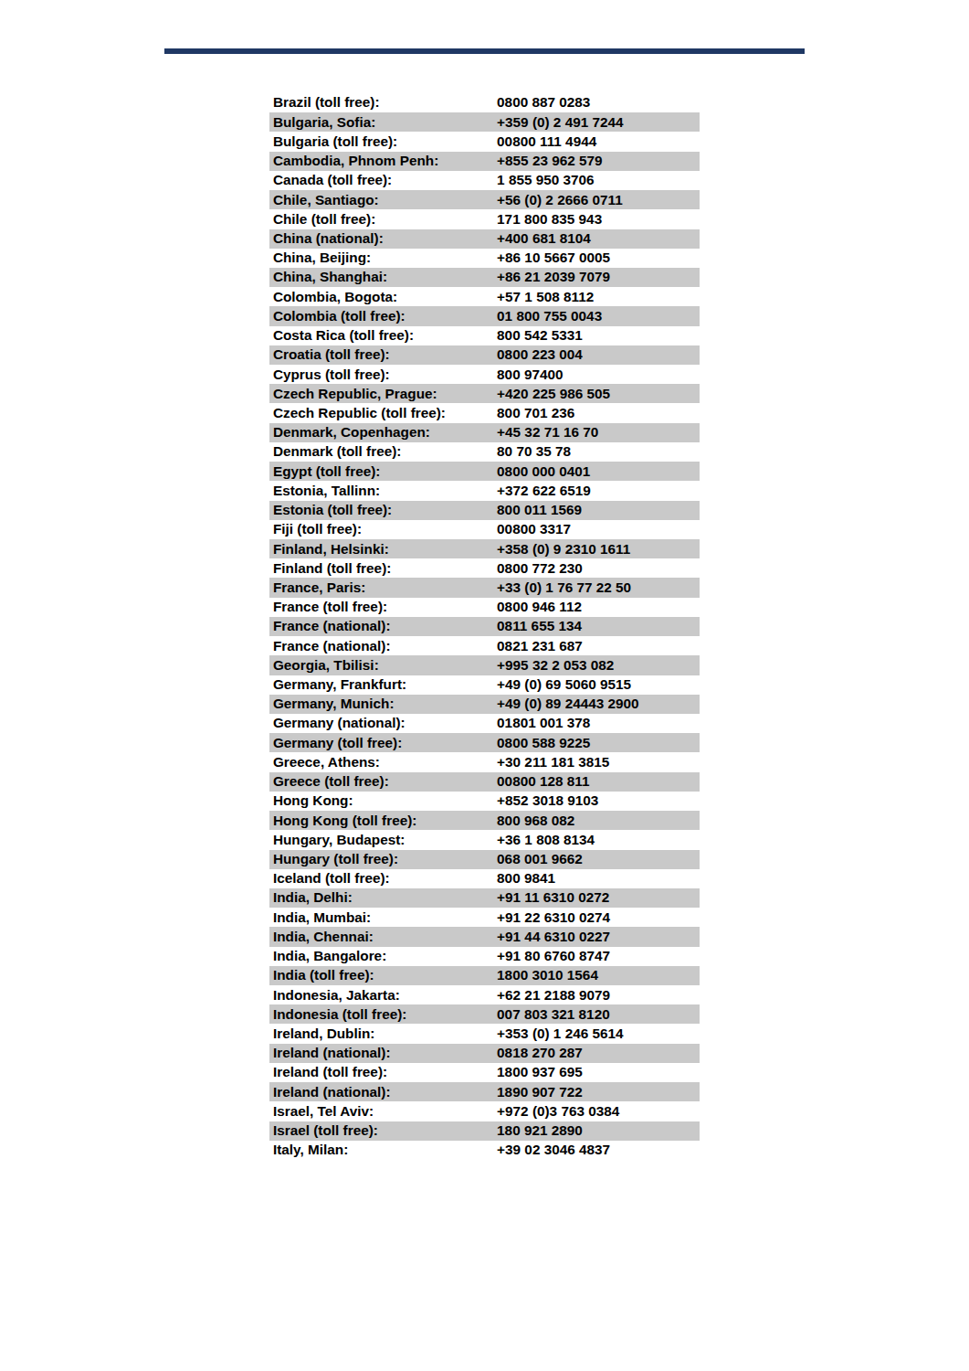| Brazil (toll free): | 0800 887 0283 |
| Bulgaria, Sofia: | +359 (0) 2 491 7244 |
| Bulgaria (toll free): | 00800 111 4944 |
| Cambodia, Phnom Penh: | +855 23 962 579 |
| Canada (toll free): | 1 855 950 3706 |
| Chile, Santiago: | +56 (0) 2 2666 0711 |
| Chile (toll free): | 171 800 835 943 |
| China (national): | +400 681 8104 |
| China, Beijing: | +86 10 5667 0005 |
| China, Shanghai: | +86 21 2039 7079 |
| Colombia, Bogota: | +57 1 508 8112 |
| Colombia (toll free): | 01 800 755 0043 |
| Costa Rica (toll free): | 800 542 5331 |
| Croatia (toll free): | 0800 223 004 |
| Cyprus (toll free): | 800 97400 |
| Czech Republic, Prague: | +420 225 986 505 |
| Czech Republic (toll free): | 800 701 236 |
| Denmark, Copenhagen: | +45 32 71 16 70 |
| Denmark (toll free): | 80 70 35 78 |
| Egypt (toll free): | 0800 000 0401 |
| Estonia, Tallinn: | +372 622 6519 |
| Estonia (toll free): | 800 011 1569 |
| Fiji (toll free): | 00800 3317 |
| Finland, Helsinki: | +358 (0) 9 2310 1611 |
| Finland (toll free): | 0800 772 230 |
| France, Paris: | +33 (0) 1 76 77 22 50 |
| France (toll free): | 0800 946 112 |
| France (national): | 0811 655 134 |
| France (national): | 0821 231 687 |
| Georgia, Tbilisi: | +995 32 2 053 082 |
| Germany, Frankfurt: | +49 (0) 69 5060 9515 |
| Germany, Munich: | +49 (0) 89 24443 2900 |
| Germany (national): | 01801 001 378 |
| Germany (toll free): | 0800 588 9225 |
| Greece, Athens: | +30 211 181 3815 |
| Greece (toll free): | 00800 128 811 |
| Hong Kong: | +852 3018 9103 |
| Hong Kong (toll free): | 800 968 082 |
| Hungary, Budapest: | +36 1 808 8134 |
| Hungary (toll free): | 068 001 9662 |
| Iceland (toll free): | 800 9841 |
| India, Delhi: | +91 11 6310 0272 |
| India, Mumbai: | +91 22 6310 0274 |
| India, Chennai: | +91 44 6310 0227 |
| India, Bangalore: | +91 80 6760 8747 |
| India (toll free): | 1800 3010 1564 |
| Indonesia, Jakarta: | +62 21 2188 9079 |
| Indonesia (toll free): | 007 803 321 8120 |
| Ireland, Dublin: | +353 (0) 1 246 5614 |
| Ireland (national): | 0818 270 287 |
| Ireland (toll free): | 1800 937 695 |
| Ireland (national): | 1890 907 722 |
| Israel, Tel Aviv: | +972 (0)3 763 0384 |
| Israel (toll free): | 180 921 2890 |
| Italy, Milan: | +39 02 3046 4837 |